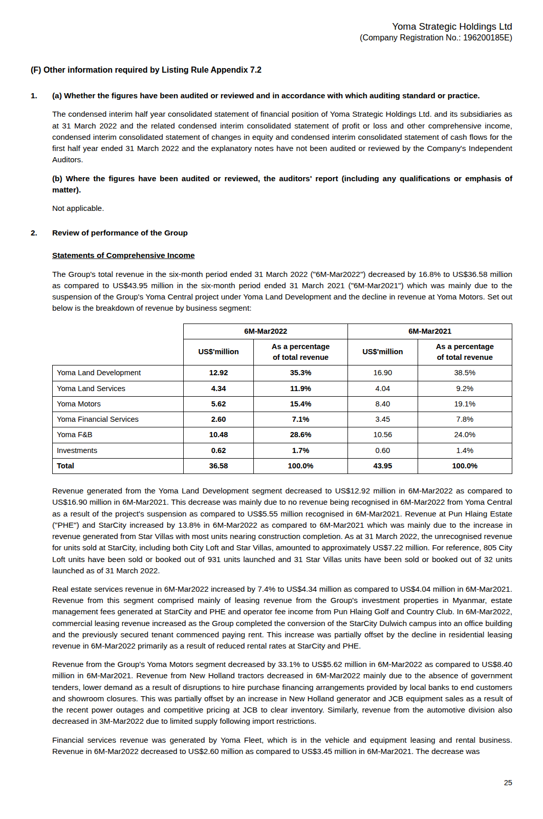Yoma Strategic Holdings Ltd
(Company Registration No.: 196200185E)
(F) Other information required by Listing Rule Appendix 7.2
(a) Whether the figures have been audited or reviewed and in accordance with which auditing standard or practice.
The condensed interim half year consolidated statement of financial position of Yoma Strategic Holdings Ltd. and its subsidiaries as at 31 March 2022 and the related condensed interim consolidated statement of profit or loss and other comprehensive income, condensed interim consolidated statement of changes in equity and condensed interim consolidated statement of cash flows for the first half year ended 31 March 2022 and the explanatory notes have not been audited or reviewed by the Company's Independent Auditors.
(b) Where the figures have been audited or reviewed, the auditors' report (including any qualifications or emphasis of matter).
Not applicable.
Review of performance of the Group
Statements of Comprehensive Income
The Group's total revenue in the six-month period ended 31 March 2022 ("6M-Mar2022") decreased by 16.8% to US$36.58 million as compared to US$43.95 million in the six-month period ended 31 March 2021 ("6M-Mar2021") which was mainly due to the suspension of the Group's Yoma Central project under Yoma Land Development and the decline in revenue at Yoma Motors. Set out below is the breakdown of revenue by business segment:
| | 6M-Mar2022 | 6M-Mar2021 |
| --- | --- | --- |
| US$'million | As a percentage of total revenue | US$'million | As a percentage of total revenue |
| Yoma Land Development | 12.92 | 35.3% | 16.90 | 38.5% |
| Yoma Land Services | 4.34 | 11.9% | 4.04 | 9.2% |
| Yoma Motors | 5.62 | 15.4% | 8.40 | 19.1% |
| Yoma Financial Services | 2.60 | 7.1% | 3.45 | 7.8% |
| Yoma F&B | 10.48 | 28.6% | 10.56 | 24.0% |
| Investments | 0.62 | 1.7% | 0.60 | 1.4% |
| Total | 36.58 | 100.0% | 43.95 | 100.0% |
Revenue generated from the Yoma Land Development segment decreased to US$12.92 million in 6M-Mar2022 as compared to US$16.90 million in 6M-Mar2021. This decrease was mainly due to no revenue being recognised in 6M-Mar2022 from Yoma Central as a result of the project's suspension as compared to US$5.55 million recognised in 6M-Mar2021. Revenue at Pun Hlaing Estate ("PHE") and StarCity increased by 13.8% in 6M-Mar2022 as compared to 6M-Mar2021 which was mainly due to the increase in revenue generated from Star Villas with most units nearing construction completion. As at 31 March 2022, the unrecognised revenue for units sold at StarCity, including both City Loft and Star Villas, amounted to approximately US$7.22 million. For reference, 805 City Loft units have been sold or booked out of 931 units launched and 31 Star Villas units have been sold or booked out of 32 units launched as of 31 March 2022.
Real estate services revenue in 6M-Mar2022 increased by 7.4% to US$4.34 million as compared to US$4.04 million in 6M-Mar2021. Revenue from this segment comprised mainly of leasing revenue from the Group's investment properties in Myanmar, estate management fees generated at StarCity and PHE and operator fee income from Pun Hlaing Golf and Country Club. In 6M-Mar2022, commercial leasing revenue increased as the Group completed the conversion of the StarCity Dulwich campus into an office building and the previously secured tenant commenced paying rent. This increase was partially offset by the decline in residential leasing revenue in 6M-Mar2022 primarily as a result of reduced rental rates at StarCity and PHE.
Revenue from the Group's Yoma Motors segment decreased by 33.1% to US$5.62 million in 6M-Mar2022 as compared to US$8.40 million in 6M-Mar2021. Revenue from New Holland tractors decreased in 6M-Mar2022 mainly due to the absence of government tenders, lower demand as a result of disruptions to hire purchase financing arrangements provided by local banks to end customers and showroom closures. This was partially offset by an increase in New Holland generator and JCB equipment sales as a result of the recent power outages and competitive pricing at JCB to clear inventory. Similarly, revenue from the automotive division also decreased in 3M-Mar2022 due to limited supply following import restrictions.
Financial services revenue was generated by Yoma Fleet, which is in the vehicle and equipment leasing and rental business. Revenue in 6M-Mar2022 decreased to US$2.60 million as compared to US$3.45 million in 6M-Mar2021. The decrease was
25